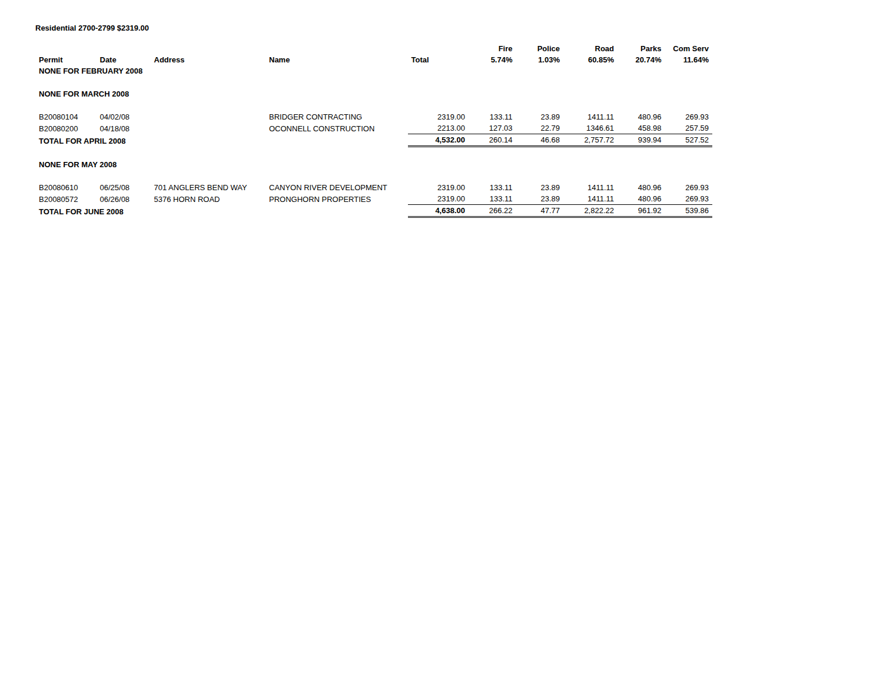Residential 2700-2799 $2319.00
| | | | | | Fire | Police | Road | Parks | Com Serv |
| --- | --- | --- | --- | --- | --- | --- | --- | --- | --- |
| Permit | Date | Address | Name | Total | 5.74% | 1.03% | 60.85% | 20.74% | 11.64% |
| NONE FOR FEBRUARY 2008 |
| NONE FOR MARCH 2008 |
| B20080104 | 04/02/08 | | BRIDGER CONTRACTING | 2319.00 | 133.11 | 23.89 | 1411.11 | 480.96 | 269.93 |
| B20080200 | 04/18/08 | | OCONNELL CONSTRUCTION | 2213.00 | 127.03 | 22.79 | 1346.61 | 458.98 | 257.59 |
| TOTAL FOR APRIL 2008 | 4,532.00 | 260.14 | 46.68 | 2,757.72 | 939.94 | 527.52 |
| NONE FOR MAY 2008 |
| B20080610 | 06/25/08 | 701 ANGLERS BEND WAY | CANYON RIVER DEVELOPMENT | 2319.00 | 133.11 | 23.89 | 1411.11 | 480.96 | 269.93 |
| B20080572 | 06/26/08 | 5376 HORN ROAD | PRONGHORN PROPERTIES | 2319.00 | 133.11 | 23.89 | 1411.11 | 480.96 | 269.93 |
| TOTAL FOR JUNE 2008 | 4,638.00 | 266.22 | 47.77 | 2,822.22 | 961.92 | 539.86 |